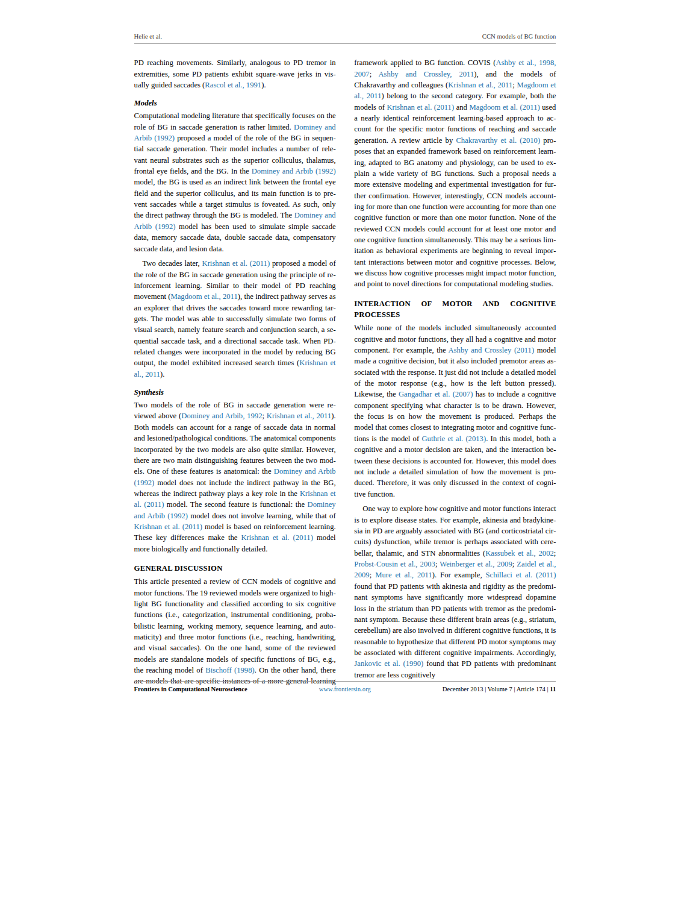Helie et al. CCN models of BG function
PD reaching movements. Similarly, analogous to PD tremor in extremities, some PD patients exhibit square-wave jerks in visually guided saccades (Rascol et al., 1991).
Models
Computational modeling literature that specifically focuses on the role of BG in saccade generation is rather limited. Dominey and Arbib (1992) proposed a model of the role of the BG in sequential saccade generation. Their model includes a number of relevant neural substrates such as the superior colliculus, thalamus, frontal eye fields, and the BG. In the Dominey and Arbib (1992) model, the BG is used as an indirect link between the frontal eye field and the superior colliculus, and its main function is to prevent saccades while a target stimulus is foveated. As such, only the direct pathway through the BG is modeled. The Dominey and Arbib (1992) model has been used to simulate simple saccade data, memory saccade data, double saccade data, compensatory saccade data, and lesion data.
Two decades later, Krishnan et al. (2011) proposed a model of the role of the BG in saccade generation using the principle of reinforcement learning. Similar to their model of PD reaching movement (Magdoom et al., 2011), the indirect pathway serves as an explorer that drives the saccades toward more rewarding targets. The model was able to successfully simulate two forms of visual search, namely feature search and conjunction search, a sequential saccade task, and a directional saccade task. When PD-related changes were incorporated in the model by reducing BG output, the model exhibited increased search times (Krishnan et al., 2011).
Synthesis
Two models of the role of BG in saccade generation were reviewed above (Dominey and Arbib, 1992; Krishnan et al., 2011). Both models can account for a range of saccade data in normal and lesioned/pathological conditions. The anatomical components incorporated by the two models are also quite similar. However, there are two main distinguishing features between the two models. One of these features is anatomical: the Dominey and Arbib (1992) model does not include the indirect pathway in the BG, whereas the indirect pathway plays a key role in the Krishnan et al. (2011) model. The second feature is functional: the Dominey and Arbib (1992) model does not involve learning, while that of Krishnan et al. (2011) model is based on reinforcement learning. These key differences make the Krishnan et al. (2011) model more biologically and functionally detailed.
General Discussion
This article presented a review of CCN models of cognitive and motor functions. The 19 reviewed models were organized to highlight BG functionality and classified according to six cognitive functions (i.e., categorization, instrumental conditioning, probabilistic learning, working memory, sequence learning, and automaticity) and three motor functions (i.e., reaching, handwriting, and visual saccades). On the one hand, some of the reviewed models are standalone models of specific functions of BG, e.g., the reaching model of Bischoff (1998). On the other hand, there are models that are specific instances of a more general learning framework applied to BG function. COVIS (Ashby et al., 1998, 2007; Ashby and Crossley, 2011), and the models of Chakravarthy and colleagues (Krishnan et al., 2011; Magdoom et al., 2011) belong to the second category. For example, both the models of Krishnan et al. (2011) and Magdoom et al. (2011) used a nearly identical reinforcement learning-based approach to account for the specific motor functions of reaching and saccade generation. A review article by Chakravarthy et al. (2010) proposes that an expanded framework based on reinforcement learning, adapted to BG anatomy and physiology, can be used to explain a wide variety of BG functions. Such a proposal needs a more extensive modeling and experimental investigation for further confirmation. However, interestingly, CCN models accounting for more than one function were accounting for more than one cognitive function or more than one motor function. None of the reviewed CCN models could account for at least one motor and one cognitive function simultaneously. This may be a serious limitation as behavioral experiments are beginning to reveal important interactions between motor and cognitive processes. Below, we discuss how cognitive processes might impact motor function, and point to novel directions for computational modeling studies.
Interaction of Motor and Cognitive Processes
While none of the models included simultaneously accounted cognitive and motor functions, they all had a cognitive and motor component. For example, the Ashby and Crossley (2011) model made a cognitive decision, but it also included premotor areas associated with the response. It just did not include a detailed model of the motor response (e.g., how is the left button pressed). Likewise, the Gangadhar et al. (2007) has to include a cognitive component specifying what character is to be drawn. However, the focus is on how the movement is produced. Perhaps the model that comes closest to integrating motor and cognitive functions is the model of Guthrie et al. (2013). In this model, both a cognitive and a motor decision are taken, and the interaction between these decisions is accounted for. However, this model does not include a detailed simulation of how the movement is produced. Therefore, it was only discussed in the context of cognitive function.
One way to explore how cognitive and motor functions interact is to explore disease states. For example, akinesia and bradykinesia in PD are arguably associated with BG (and corticostriatal circuits) dysfunction, while tremor is perhaps associated with cerebellar, thalamic, and STN abnormalities (Kassubek et al., 2002; Probst-Cousin et al., 2003; Weinberger et al., 2009; Zaidel et al., 2009; Mure et al., 2011). For example, Schillaci et al. (2011) found that PD patients with akinesia and rigidity as the predominant symptoms have significantly more widespread dopamine loss in the striatum than PD patients with tremor as the predominant symptom. Because these different brain areas (e.g., striatum, cerebellum) are also involved in different cognitive functions, it is reasonable to hypothesize that different PD motor symptoms may be associated with different cognitive impairments. Accordingly, Jankovic et al. (1990) found that PD patients with predominant tremor are less cognitively
Frontiers in Computational Neuroscience www.frontiersin.org December 2013 | Volume 7 | Article 174 | 11